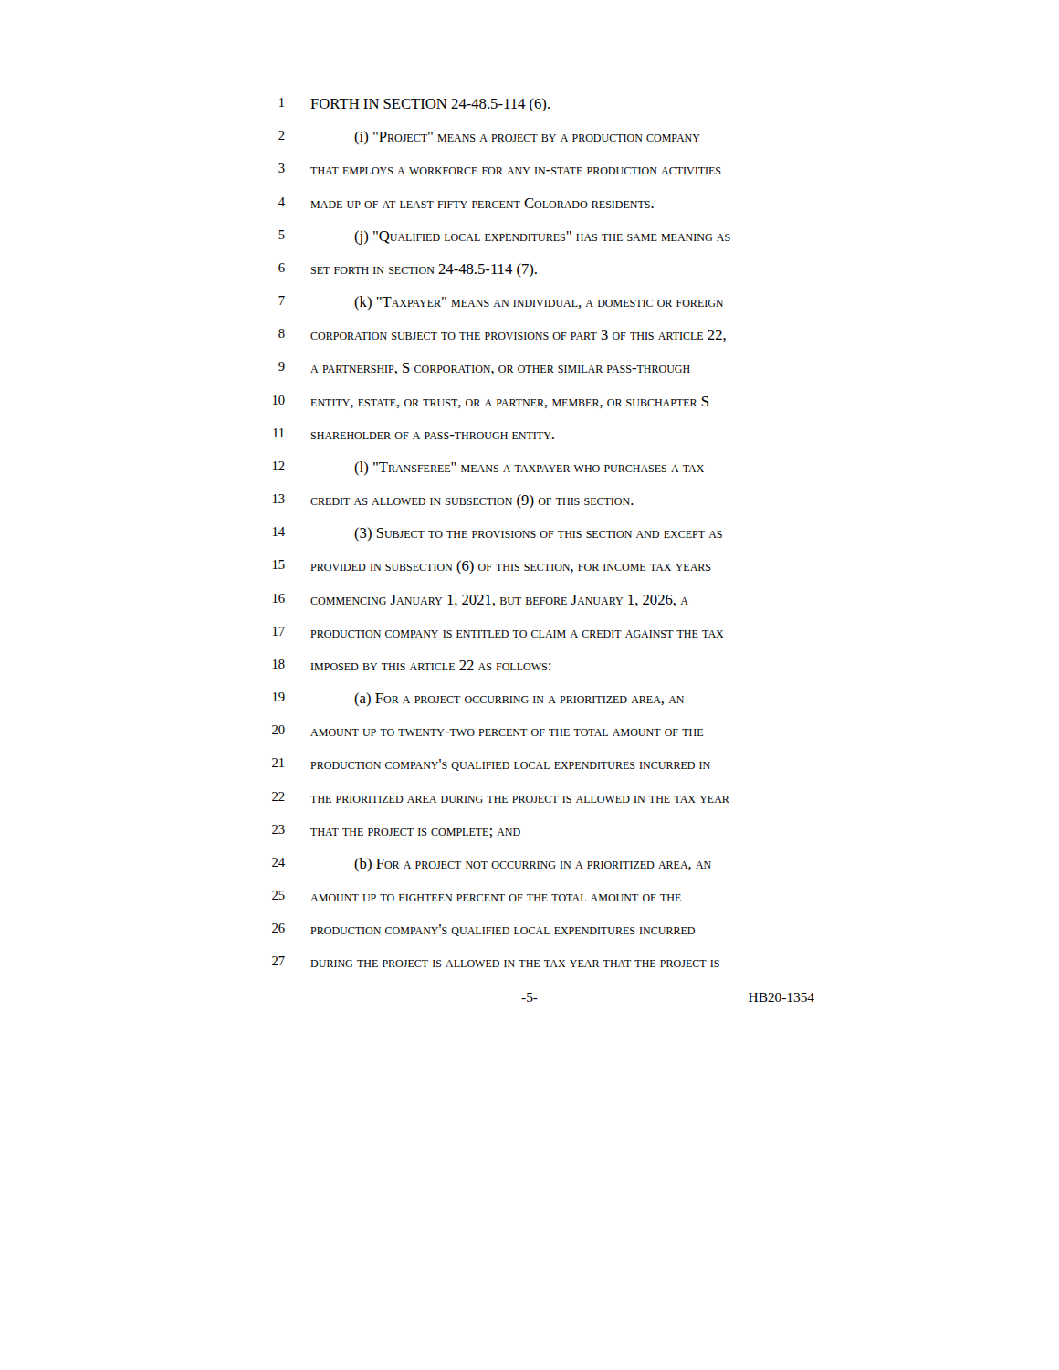| 1 | FORTH IN SECTION 24-48.5-114 (6). |
| 2 | (i) "Project" means a project by a production company |
| 3 | that employs a workforce for any in-state production activities |
| 4 | made up of at least fifty percent Colorado residents. |
| 5 | (j) "Qualified local expenditures" has the same meaning as |
| 6 | set forth in section 24-48.5-114 (7). |
| 7 | (k) "Taxpayer" means an individual, a domestic or foreign |
| 8 | corporation subject to the provisions of part 3 of this article 22, |
| 9 | a partnership, S corporation, or other similar pass-through |
| 10 | entity, estate, or trust, or a partner, member, or subchapter S |
| 11 | shareholder of a pass-through entity. |
| 12 | (l) "Transferee" means a taxpayer who purchases a tax |
| 13 | credit as allowed in subsection (9) of this section. |
| 14 | (3) Subject to the provisions of this section and except as |
| 15 | provided in subsection (6) of this section, for income tax years |
| 16 | commencing January 1, 2021, but before January 1, 2026, a |
| 17 | production company is entitled to claim a credit against the tax |
| 18 | imposed by this article 22 as follows: |
| 19 | (a) For a project occurring in a prioritized area, an |
| 20 | amount up to twenty-two percent of the total amount of the |
| 21 | production company's qualified local expenditures incurred in |
| 22 | the prioritized area during the project is allowed in the tax year |
| 23 | that the project is complete; and |
| 24 | (b) For a project not occurring in a prioritized area, an |
| 25 | amount up to eighteen percent of the total amount of the |
| 26 | production company's qualified local expenditures incurred |
| 27 | during the project is allowed in the tax year that the project is |
-5-HB20-1354